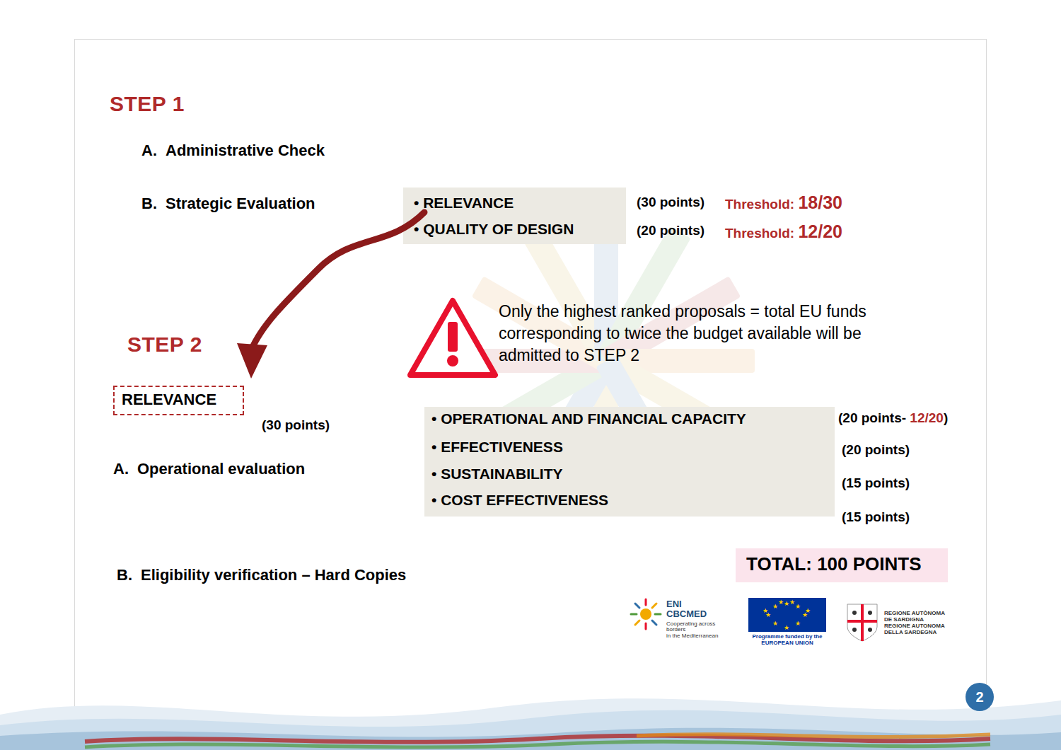STEP 1
A. Administrative Check
B. Strategic Evaluation
• RELEVANCE
• QUALITY OF DESIGN
(30 points)
(20 points)
Threshold: 18/30
Threshold: 12/20
Only the highest ranked proposals = total EU funds corresponding to twice the budget available will be admitted to STEP 2
STEP 2
RELEVANCE
(30 points)
A. Operational evaluation
• OPERATIONAL AND FINANCIAL CAPACITY
• EFFECTIVENESS
• SUSTAINABILITY
• COST EFFECTIVENESS
(20 points- 12/20)
(20 points)
(15 points)
(15 points)
B. Eligibility verification – Hard Copies
TOTAL: 100 POINTS
ENI
CBCMED Cooperating across borders
in the Mediterranean
★ ★ ★ ★ ★ ★ ★ ★ ★ ★ ★ ★
Programme funded by the
EUROPEAN UNION
REGIONE AUTÒNOMA
DE SARDIGNA
REGIONE AUTONOMA
DELLA SARDEGNA
2